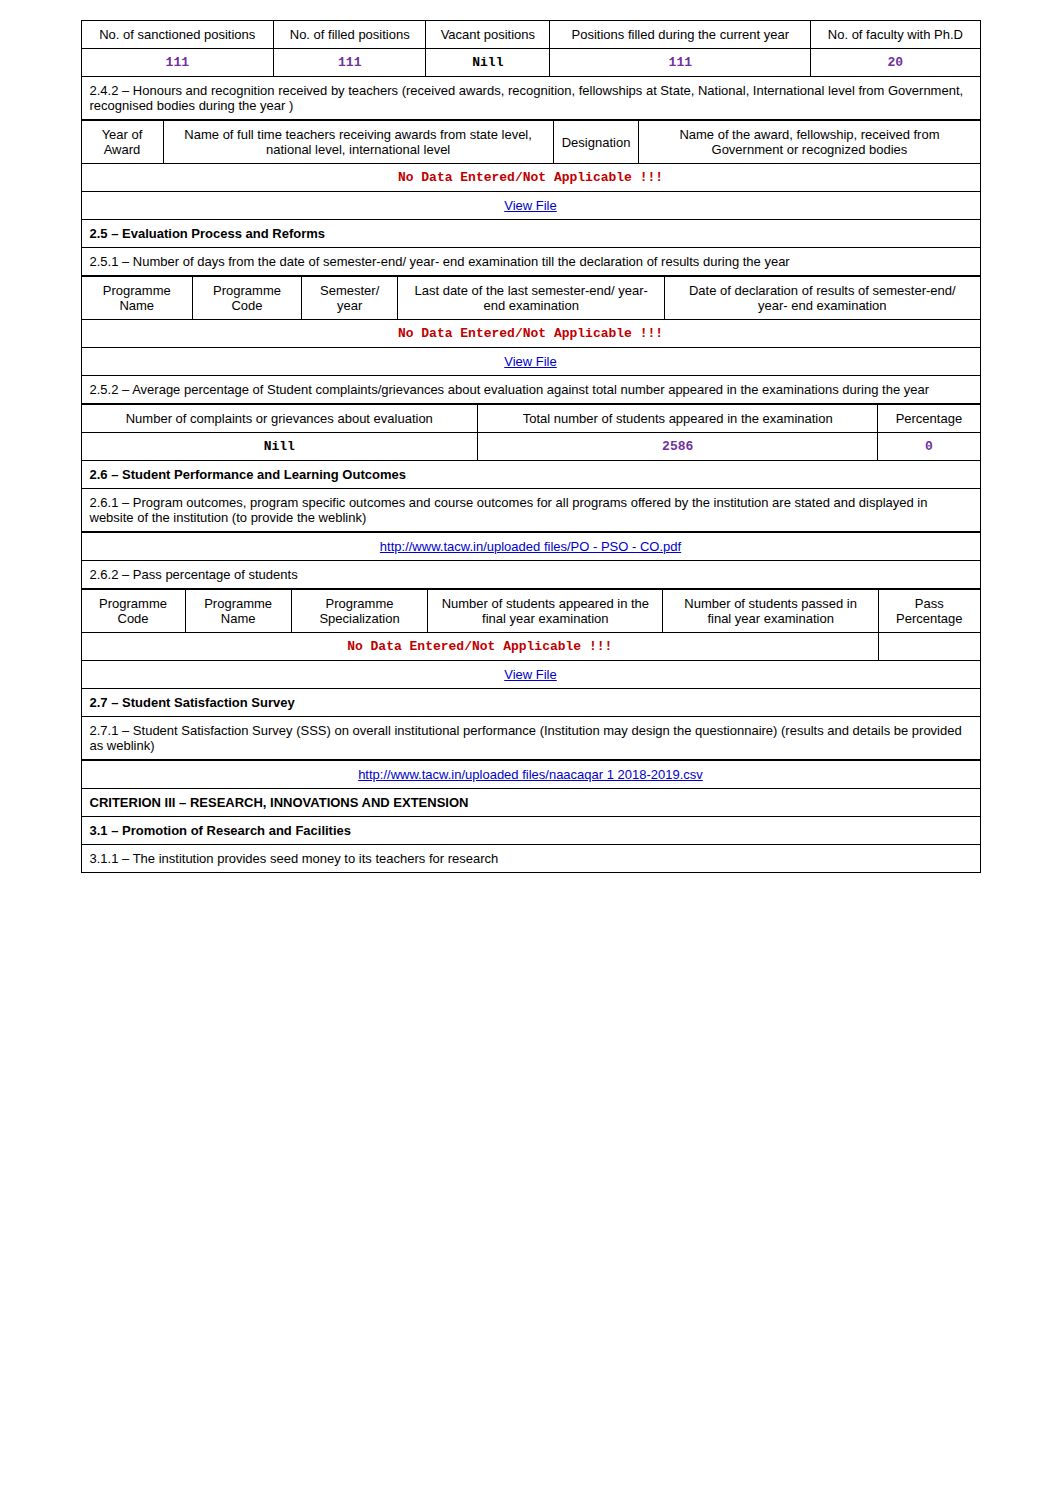| No. of sanctioned positions | No. of filled positions | Vacant positions | Positions filled during the current year | No. of faculty with Ph.D |
| --- | --- | --- | --- | --- |
| 111 | 111 | Nill | 111 | 20 |
2.4.2 – Honours and recognition received by teachers (received awards, recognition, fellowships at State, National, International level from Government, recognised bodies during the year )
| Year of Award | Name of full time teachers receiving awards from state level, national level, international level | Designation | Name of the award, fellowship, received from Government or recognized bodies |
| --- | --- | --- | --- |
| No Data Entered/Not Applicable !!! |
| View File |
2.5 – Evaluation Process and Reforms
2.5.1 – Number of days from the date of semester-end/ year- end examination till the declaration of results during the year
| Programme Name | Programme Code | Semester/ year | Last date of the last semester-end/ year-end examination | Date of declaration of results of semester-end/ year- end examination |
| --- | --- | --- | --- | --- |
| No Data Entered/Not Applicable !!! |
| View File |
2.5.2 – Average percentage of Student complaints/grievances about evaluation against total number appeared in the examinations during the year
| Number of complaints or grievances about evaluation | Total number of students appeared in the examination | Percentage |
| --- | --- | --- |
| Nill | 2586 | 0 |
2.6 – Student Performance and Learning Outcomes
2.6.1 – Program outcomes, program specific outcomes and course outcomes for all programs offered by the institution are stated and displayed in website of the institution (to provide the weblink)
| http://www.tacw.in/uploaded files/PO - PSO - CO.pdf |
2.6.2 – Pass percentage of students
| Programme Code | Programme Name | Programme Specialization | Number of students appeared in the final year examination | Number of students passed in final year examination | Pass Percentage |
| --- | --- | --- | --- | --- | --- |
| No Data Entered/Not Applicable !!! | |
| View File |
2.7 – Student Satisfaction Survey
2.7.1 – Student Satisfaction Survey (SSS) on overall institutional performance (Institution may design the questionnaire) (results and details be provided as weblink)
| http://www.tacw.in/uploaded files/naacaqar 1 2018-2019.csv |
CRITERION III – RESEARCH, INNOVATIONS AND EXTENSION
3.1 – Promotion of Research and Facilities
3.1.1 – The institution provides seed money to its teachers for research